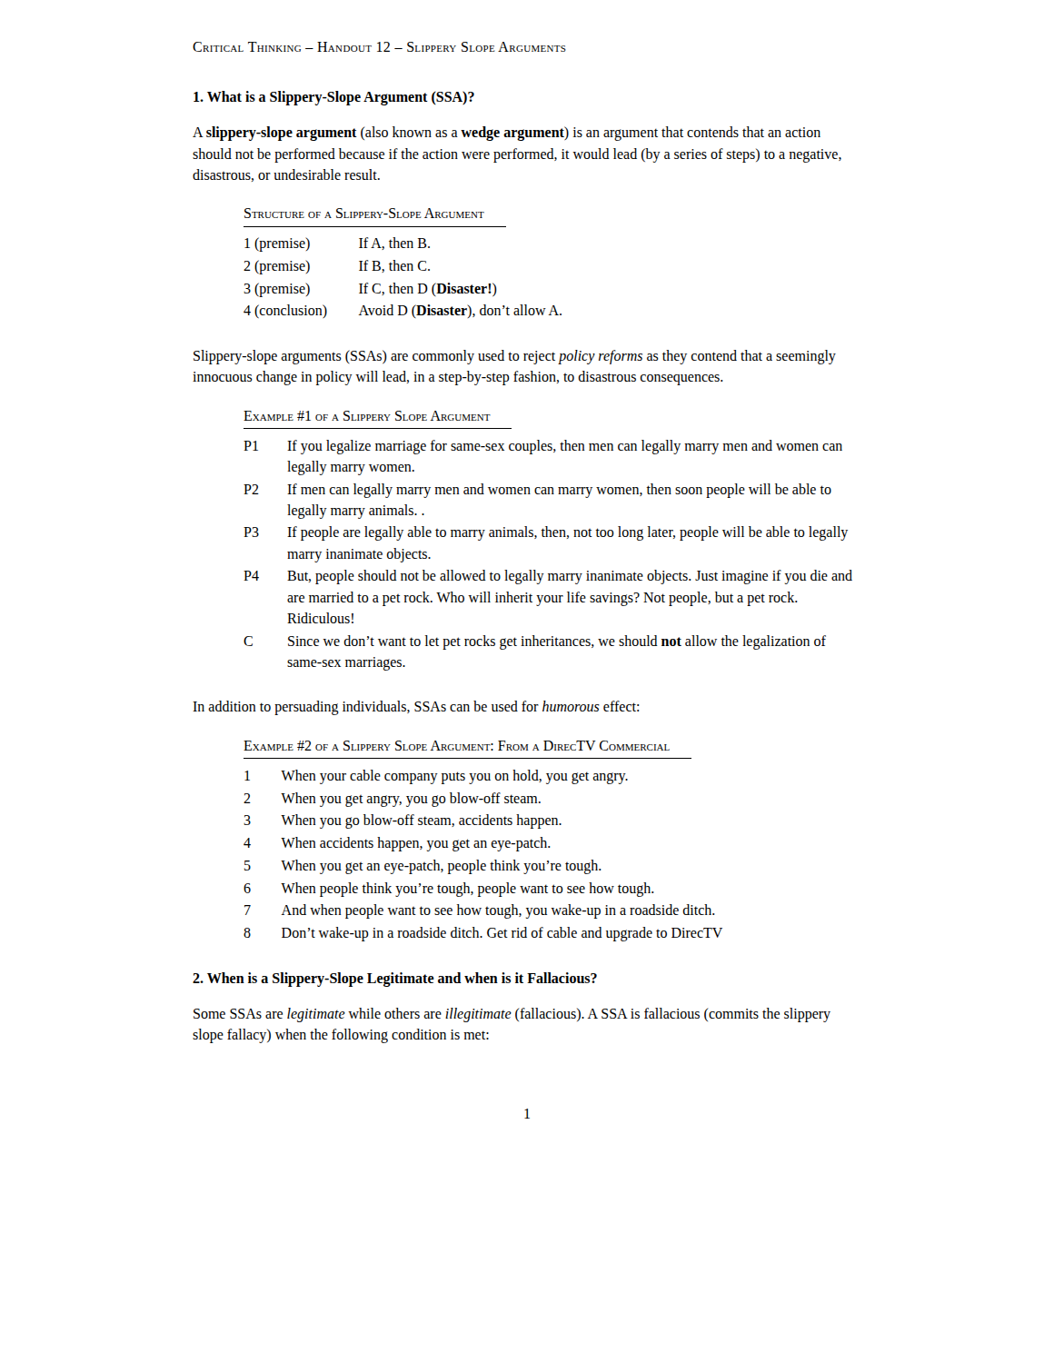Critical Thinking – Handout 12 – Slippery Slope Arguments
1. What is a Slippery-Slope Argument (SSA)?
A slippery-slope argument (also known as a wedge argument) is an argument that contends that an action should not be performed because if the action were performed, it would lead (by a series of steps) to a negative, disastrous, or undesirable result.
Structure of a Slippery-Slope Argument
| 1 (premise) | If A, then B. |
| 2 (premise) | If B, then C. |
| 3 (premise) | If C, then D ( Disaster! ) |
| 4 (conclusion) | Avoid D ( Disaster ), don’t allow A. |
Slippery-slope arguments (SSAs) are commonly used to reject policy reforms as they contend that a seemingly innocuous change in policy will lead, in a step-by-step fashion, to disastrous consequences.
Example #1 of a Slippery Slope Argument
| P1 | If you legalize marriage for same-sex couples, then men can legally marry men and women can legally marry women. |
| P2 | If men can legally marry men and women can marry women, then soon people will be able to legally marry animals. . |
| P3 | If people are legally able to marry animals, then, not too long later, people will be able to legally marry inanimate objects. |
| P4 | But, people should not be allowed to legally marry inanimate objects. Just imagine if you die and are married to a pet rock. Who will inherit your life savings? Not people, but a pet rock. Ridiculous! |
| C | Since we don’t want to let pet rocks get inheritances, we should not allow the legalization of same-sex marriages. |
In addition to persuading individuals, SSAs can be used for humorous effect:
Example #2 of a Slippery Slope Argument: From a DirecTV Commercial
| 1 | When your cable company puts you on hold, you get angry. |
| 2 | When you get angry, you go blow-off steam. |
| 3 | When you go blow-off steam, accidents happen. |
| 4 | When accidents happen, you get an eye-patch. |
| 5 | When you get an eye-patch, people think you’re tough. |
| 6 | When people think you’re tough, people want to see how tough. |
| 7 | And when people want to see how tough, you wake-up in a roadside ditch. |
| 8 | Don’t wake-up in a roadside ditch. Get rid of cable and upgrade to DirecTV |
2. When is a Slippery-Slope Legitimate and when is it Fallacious?
Some SSAs are legitimate while others are illegitimate (fallacious). A SSA is fallacious (commits the slippery slope fallacy) when the following condition is met:
1